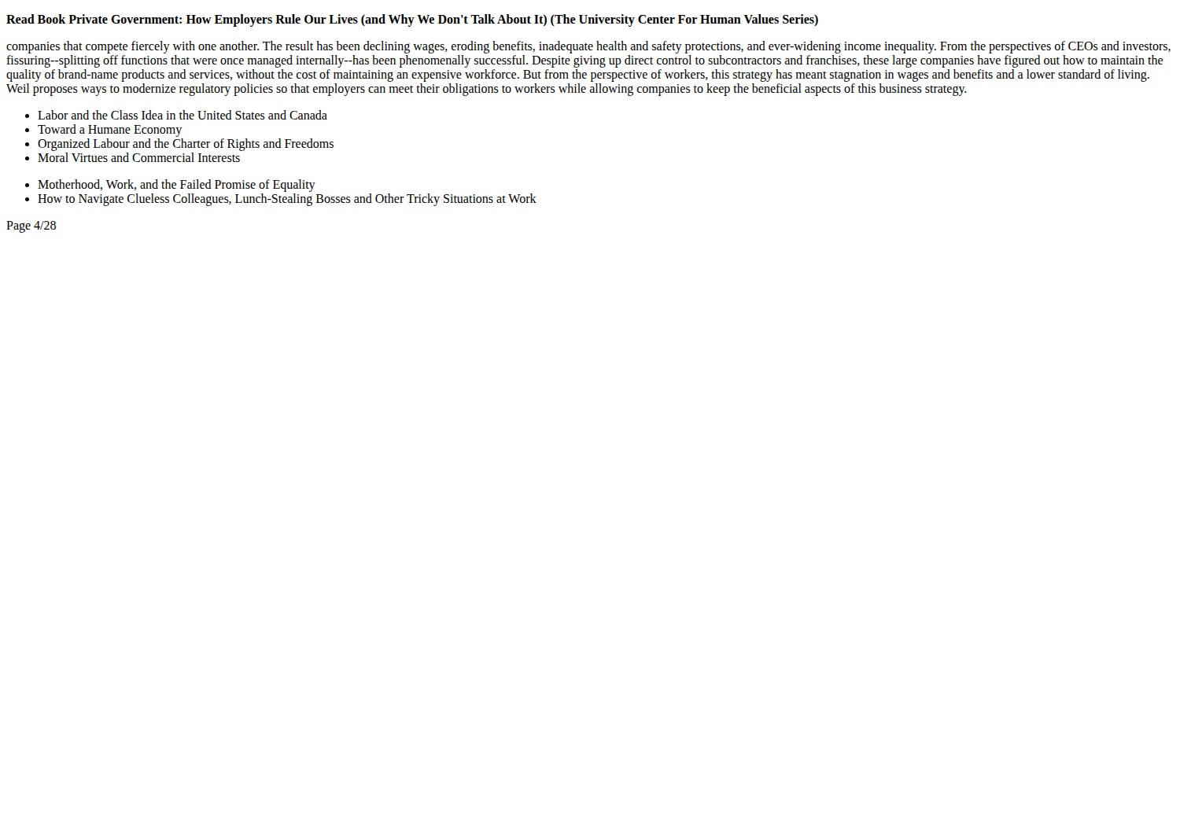Read Book Private Government: How Employers Rule Our Lives (and Why We Don't Talk About It) (The University Center For Human Values Series)
companies that compete fiercely with one another. The result has been declining wages, eroding benefits, inadequate health and safety protections, and ever-widening income inequality. From the perspectives of CEOs and investors, fissuring--splitting off functions that were once managed internally--has been phenomenally successful. Despite giving up direct control to subcontractors and franchises, these large companies have figured out how to maintain the quality of brand-name products and services, without the cost of maintaining an expensive workforce. But from the perspective of workers, this strategy has meant stagnation in wages and benefits and a lower standard of living. Weil proposes ways to modernize regulatory policies so that employers can meet their obligations to workers while allowing companies to keep the beneficial aspects of this business strategy.
Labor and the Class Idea in the United States and Canada
Toward a Humane Economy
Organized Labour and the Charter of Rights and Freedoms
Moral Virtues and Commercial Interests
Motherhood, Work, and the Failed Promise of Equality
How to Navigate Clueless Colleagues, Lunch-Stealing Bosses and Other Tricky Situations at Work
Page 4/28